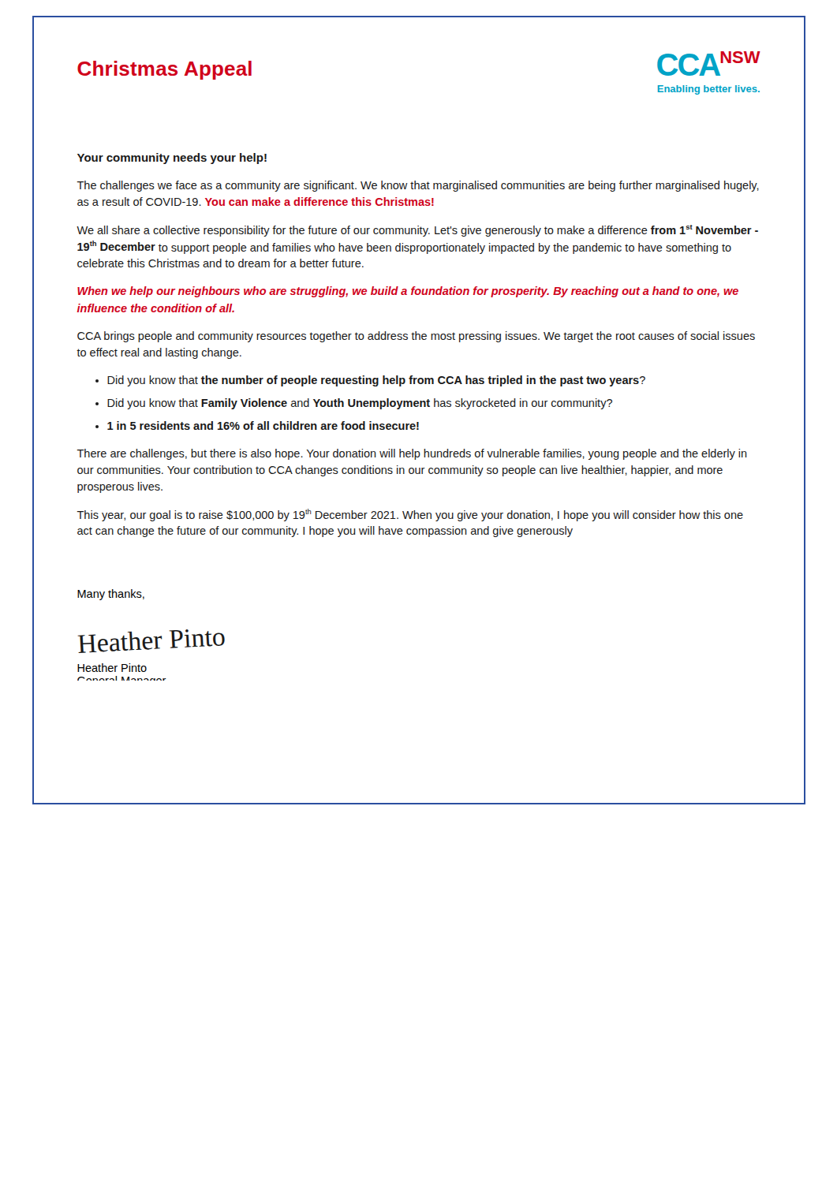Christmas Appeal
CCA NSW
Enabling better lives.
Your community needs your help!
The challenges we face as a community are significant. We know that marginalised communities are being further marginalised hugely, as a result of COVID-19. You can make a difference this Christmas!
We all share a collective responsibility for the future of our community. Let's give generously to make a difference from 1st November - 19th December to support people and families who have been disproportionately impacted by the pandemic to have something to celebrate this Christmas and to dream for a better future.
When we help our neighbours who are struggling, we build a foundation for prosperity. By reaching out a hand to one, we influence the condition of all.
CCA brings people and community resources together to address the most pressing issues. We target the root causes of social issues to effect real and lasting change.
Did you know that the number of people requesting help from CCA has tripled in the past two years?
Did you know that Family Violence and Youth Unemployment has skyrocketed in our community?
1 in 5 residents and 16% of all children are food insecure!
There are challenges, but there is also hope. Your donation will help hundreds of vulnerable families, young people and the elderly in our communities. Your contribution to CCA changes conditions in our community so people can live healthier, happier, and more prosperous lives.
This year, our goal is to raise $100,000 by 19th December 2021. When you give your donation, I hope you will consider how this one act can change the future of our community. I hope you will have compassion and give generously
Many thanks,
Heather Pinto
Heather Pinto
General Manager